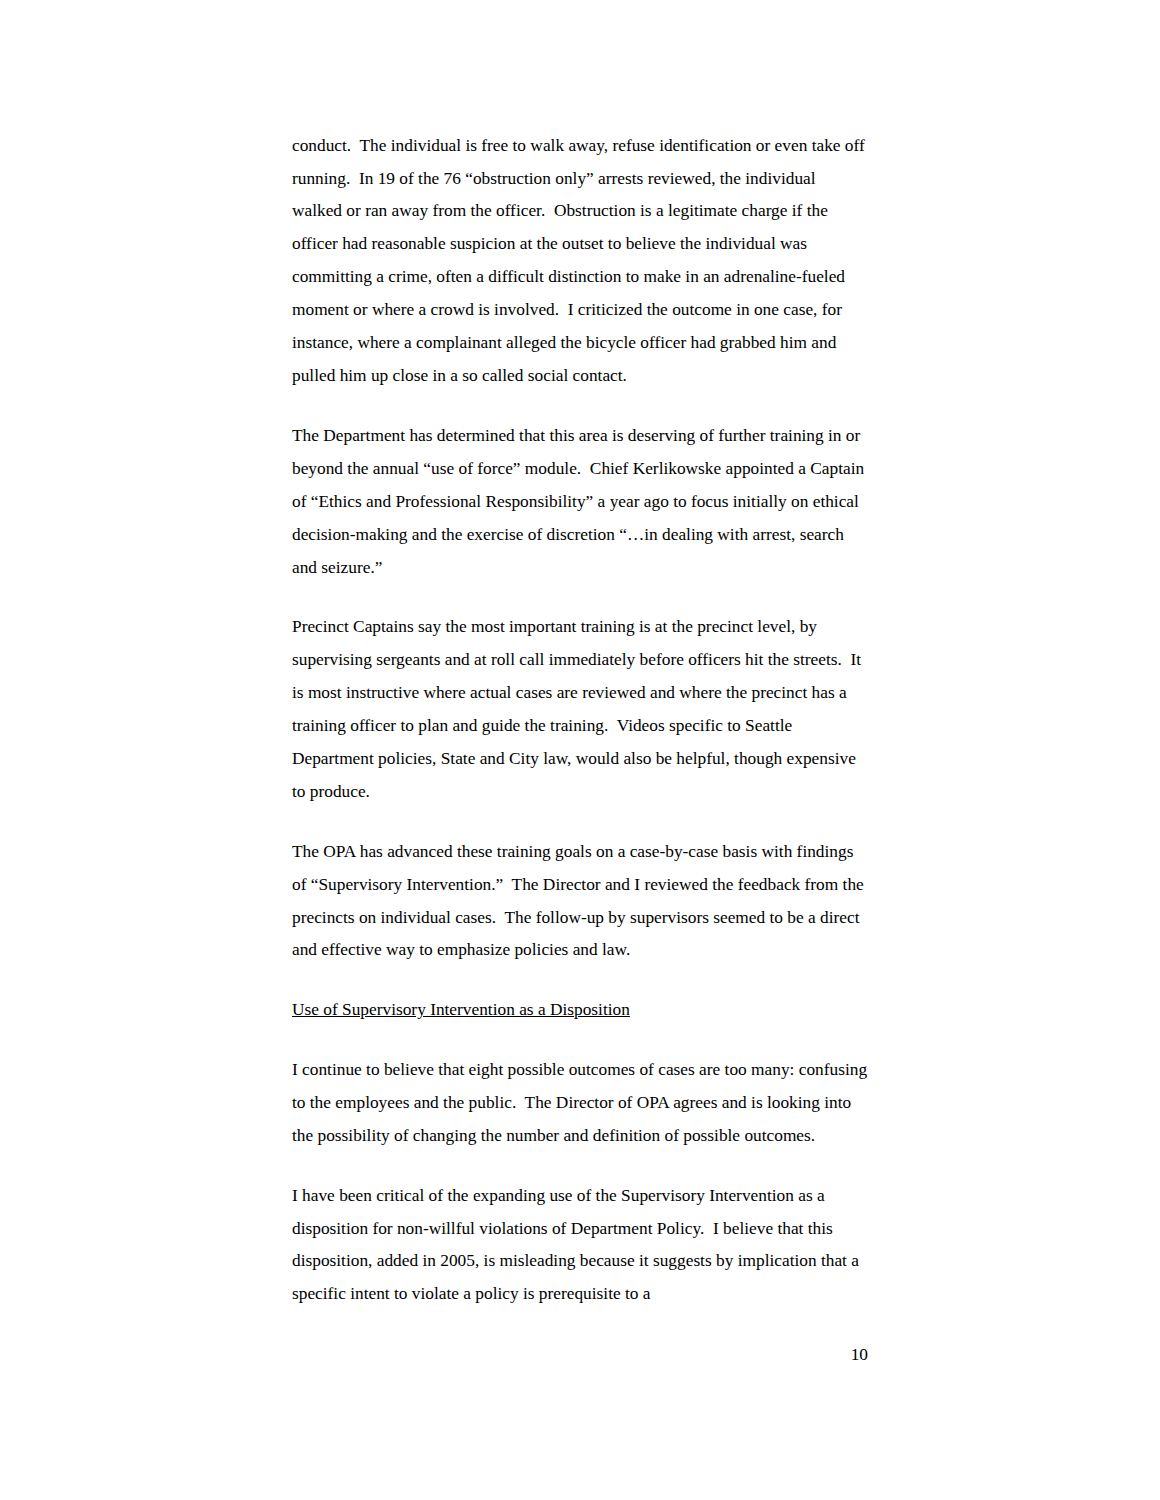conduct. The individual is free to walk away, refuse identification or even take off running. In 19 of the 76 “obstruction only” arrests reviewed, the individual walked or ran away from the officer. Obstruction is a legitimate charge if the officer had reasonable suspicion at the outset to believe the individual was committing a crime, often a difficult distinction to make in an adrenaline-fueled moment or where a crowd is involved. I criticized the outcome in one case, for instance, where a complainant alleged the bicycle officer had grabbed him and pulled him up close in a so called social contact.
The Department has determined that this area is deserving of further training in or beyond the annual “use of force” module. Chief Kerlikowske appointed a Captain of “Ethics and Professional Responsibility” a year ago to focus initially on ethical decision-making and the exercise of discretion “…in dealing with arrest, search and seizure.”
Precinct Captains say the most important training is at the precinct level, by supervising sergeants and at roll call immediately before officers hit the streets. It is most instructive where actual cases are reviewed and where the precinct has a training officer to plan and guide the training. Videos specific to Seattle Department policies, State and City law, would also be helpful, though expensive to produce.
The OPA has advanced these training goals on a case-by-case basis with findings of “Supervisory Intervention.” The Director and I reviewed the feedback from the precincts on individual cases. The follow-up by supervisors seemed to be a direct and effective way to emphasize policies and law.
Use of Supervisory Intervention as a Disposition
I continue to believe that eight possible outcomes of cases are too many: confusing to the employees and the public. The Director of OPA agrees and is looking into the possibility of changing the number and definition of possible outcomes.
I have been critical of the expanding use of the Supervisory Intervention as a disposition for non-willful violations of Department Policy. I believe that this disposition, added in 2005, is misleading because it suggests by implication that a specific intent to violate a policy is prerequisite to a
10